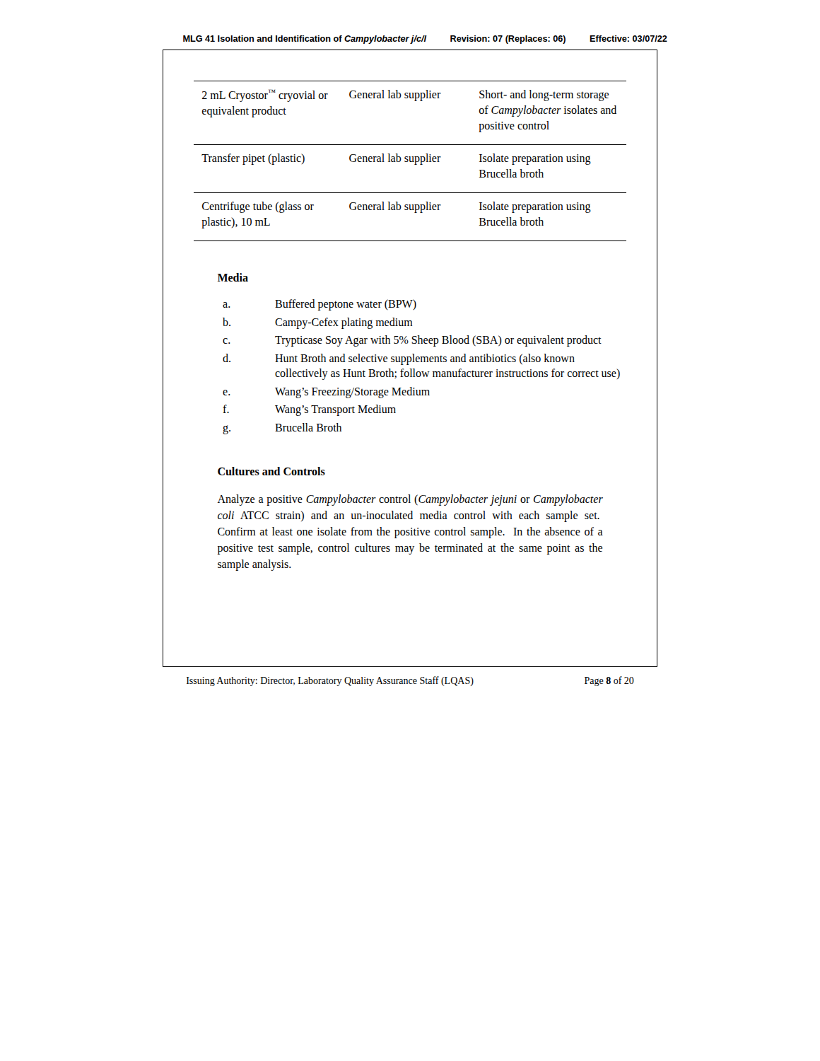MLG 41 Isolation and Identification of Campylobacter j/c/l Revision: 07 (Replaces: 06) Effective: 03/07/22
| 2 mL Cryostor ™ cryovial or equivalent product | General lab supplier | Short- and long-term storage of Campylobacter isolates and positive control |
| Transfer pipet (plastic) | General lab supplier | Isolate preparation using Brucella broth |
| Centrifuge tube (glass or plastic), 10 mL | General lab supplier | Isolate preparation using Brucella broth |
Media
a. Buffered peptone water (BPW)
b. Campy-Cefex plating medium
c. Trypticase Soy Agar with 5% Sheep Blood (SBA) or equivalent product
d. Hunt Broth and selective supplements and antibiotics (also known collectively as Hunt Broth; follow manufacturer instructions for correct use)
e. Wang’s Freezing/Storage Medium
f. Wang’s Transport Medium
g. Brucella Broth
Cultures and Controls
Analyze a positive Campylobacter control (Campylobacter jejuni or Campylobacter coli ATCC strain) and an un-inoculated media control with each sample set. Confirm at least one isolate from the positive control sample. In the absence of a positive test sample, control cultures may be terminated at the same point as the sample analysis.
Issuing Authority: Director, Laboratory Quality Assurance Staff (LQAS) Page 8 of 20